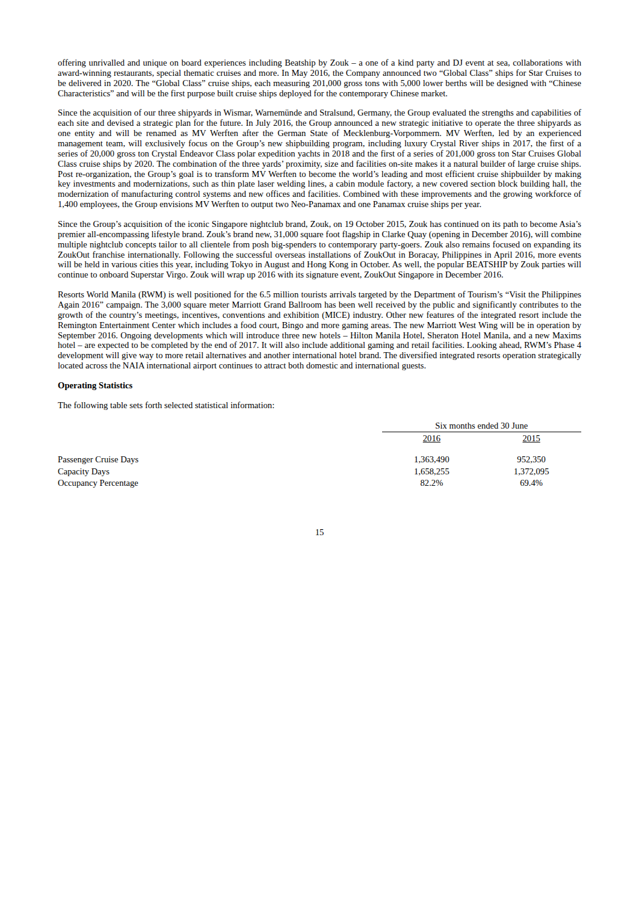offering unrivalled and unique on board experiences including Beatship by Zouk – a one of a kind party and DJ event at sea, collaborations with award-winning restaurants, special thematic cruises and more. In May 2016, the Company announced two “Global Class” ships for Star Cruises to be delivered in 2020. The “Global Class” cruise ships, each measuring 201,000 gross tons with 5,000 lower berths will be designed with “Chinese Characteristics” and will be the first purpose built cruise ships deployed for the contemporary Chinese market.
Since the acquisition of our three shipyards in Wismar, Warnemünde and Stralsund, Germany, the Group evaluated the strengths and capabilities of each site and devised a strategic plan for the future. In July 2016, the Group announced a new strategic initiative to operate the three shipyards as one entity and will be renamed as MV Werften after the German State of Mecklenburg-Vorpommern. MV Werften, led by an experienced management team, will exclusively focus on the Group’s new shipbuilding program, including luxury Crystal River ships in 2017, the first of a series of 20,000 gross ton Crystal Endeavor Class polar expedition yachts in 2018 and the first of a series of 201,000 gross ton Star Cruises Global Class cruise ships by 2020. The combination of the three yards’ proximity, size and facilities on-site makes it a natural builder of large cruise ships. Post re-organization, the Group’s goal is to transform MV Werften to become the world’s leading and most efficient cruise shipbuilder by making key investments and modernizations, such as thin plate laser welding lines, a cabin module factory, a new covered section block building hall, the modernization of manufacturing control systems and new offices and facilities. Combined with these improvements and the growing workforce of 1,400 employees, the Group envisions MV Werften to output two Neo-Panamax and one Panamax cruise ships per year.
Since the Group’s acquisition of the iconic Singapore nightclub brand, Zouk, on 19 October 2015, Zouk has continued on its path to become Asia’s premier all-encompassing lifestyle brand. Zouk’s brand new, 31,000 square foot flagship in Clarke Quay (opening in December 2016), will combine multiple nightclub concepts tailor to all clientele from posh big-spenders to contemporary party-goers. Zouk also remains focused on expanding its ZoukOut franchise internationally. Following the successful overseas installations of ZoukOut in Boracay, Philippines in April 2016, more events will be held in various cities this year, including Tokyo in August and Hong Kong in October. As well, the popular BEATSHIP by Zouk parties will continue to onboard Superstar Virgo. Zouk will wrap up 2016 with its signature event, ZoukOut Singapore in December 2016.
Resorts World Manila (RWM) is well positioned for the 6.5 million tourists arrivals targeted by the Department of Tourism’s “Visit the Philippines Again 2016” campaign. The 3,000 square meter Marriott Grand Ballroom has been well received by the public and significantly contributes to the growth of the country’s meetings, incentives, conventions and exhibition (MICE) industry. Other new features of the integrated resort include the Remington Entertainment Center which includes a food court, Bingo and more gaming areas. The new Marriott West Wing will be in operation by September 2016. Ongoing developments which will introduce three new hotels – Hilton Manila Hotel, Sheraton Hotel Manila, and a new Maxims hotel – are expected to be completed by the end of 2017. It will also include additional gaming and retail facilities. Looking ahead, RWM’s Phase 4 development will give way to more retail alternatives and another international hotel brand. The diversified integrated resorts operation strategically located across the NAIA international airport continues to attract both domestic and international guests.
Operating Statistics
The following table sets forth selected statistical information:
| | Six months ended 30 June |
| | 2016 | 2015 |
| Passenger Cruise Days | 1,363,490 | 952,350 |
| Capacity Days | 1,658,255 | 1,372,095 |
| Occupancy Percentage | 82.2% | 69.4% |
15